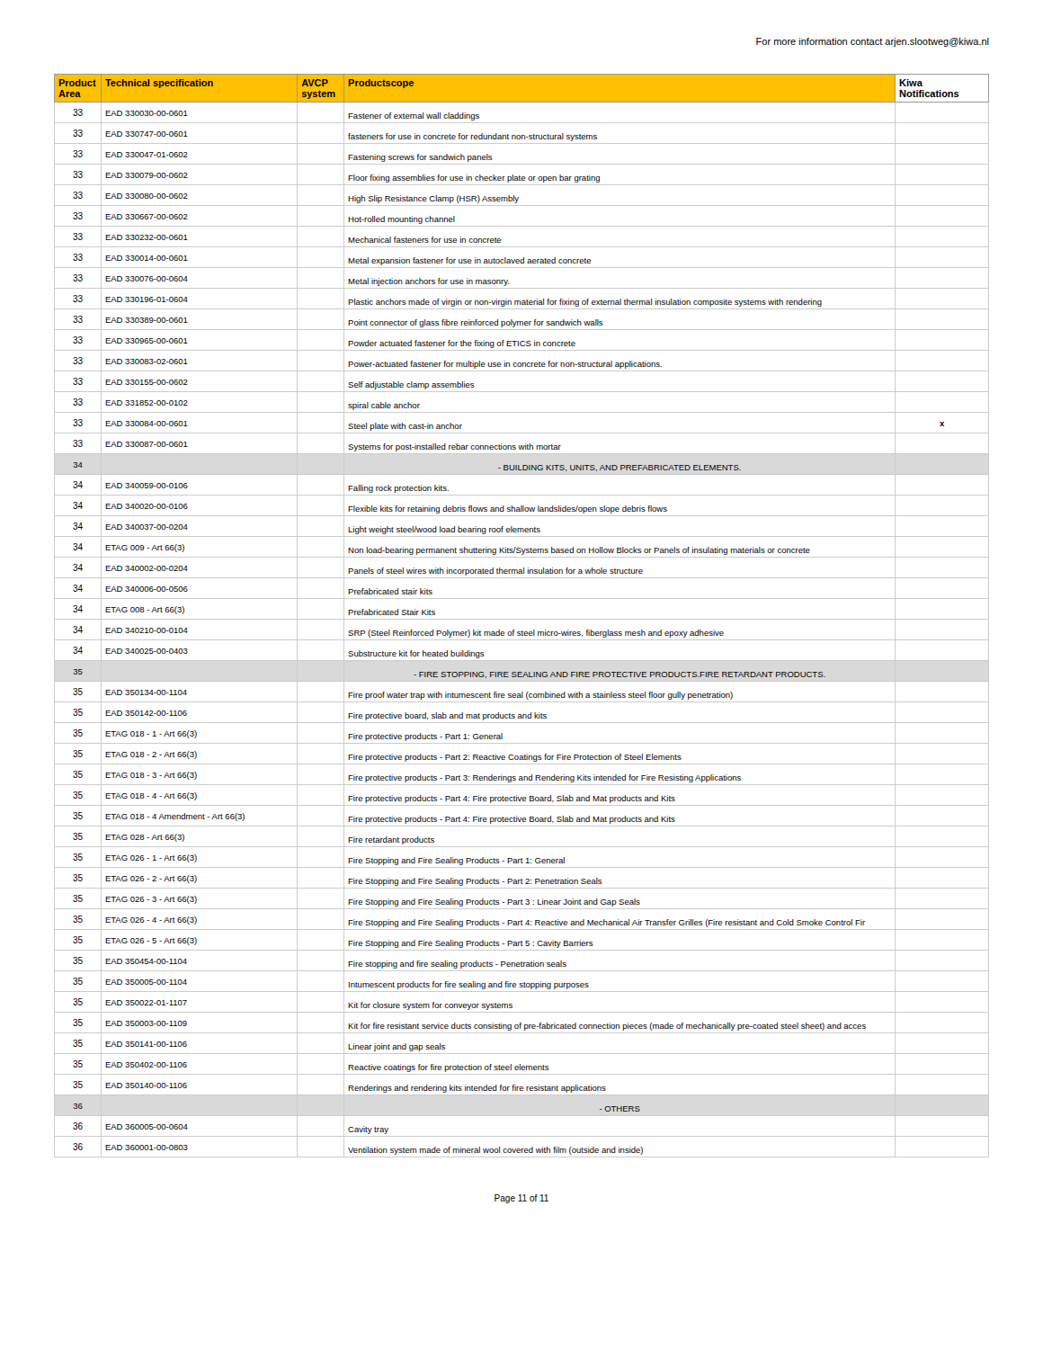For more information contact arjen.slootweg@kiwa.nl
| Product Area | Technical specification | AVCP system | Productscope | Kiwa Notifications |
| --- | --- | --- | --- | --- |
| 33 | EAD 330030-00-0601 | | Fastener of external wall claddings | |
| 33 | EAD 330747-00-0601 | | fasteners for use in concrete for redundant non-structural systems | |
| 33 | EAD 330047-01-0602 | | Fastening screws for sandwich panels | |
| 33 | EAD 330079-00-0602 | | Floor fixing assemblies for use in checker plate or open bar grating | |
| 33 | EAD 330080-00-0602 | | High Slip Resistance Clamp (HSR) Assembly | |
| 33 | EAD 330667-00-0602 | | Hot-rolled mounting channel | |
| 33 | EAD 330232-00-0601 | | Mechanical fasteners for use in concrete | |
| 33 | EAD 330014-00-0601 | | Metal expansion fastener for use in autoclaved aerated concrete | |
| 33 | EAD 330076-00-0604 | | Metal injection anchors for use in masonry. | |
| 33 | EAD 330196-01-0604 | | Plastic anchors made of virgin or non-virgin material for fixing of external thermal insulation composite systems with rendering | |
| 33 | EAD 330389-00-0601 | | Point connector of glass fibre reinforced polymer for sandwich walls | |
| 33 | EAD 330965-00-0601 | | Powder actuated fastener for the fixing of ETICS in concrete | |
| 33 | EAD 330083-02-0601 | | Power-actuated fastener for multiple use in concrete for non-structural applications. | |
| 33 | EAD 330155-00-0602 | | Self adjustable clamp assemblies | |
| 33 | EAD 331852-00-0102 | | spiral cable anchor | |
| 33 | EAD 330084-00-0601 | | Steel plate with cast-in anchor | x |
| 33 | EAD 330087-00-0601 | | Systems for post-installed rebar connections with mortar | |
| 34 | | | - BUILDING KITS, UNITS, AND PREFABRICATED ELEMENTS. | |
| 34 | EAD 340059-00-0106 | | Falling rock protection kits. | |
| 34 | EAD 340020-00-0106 | | Flexible kits for retaining debris flows and shallow landslides/open slope debris flows | |
| 34 | EAD 340037-00-0204 | | Light weight steel/wood load bearing roof elements | |
| 34 | ETAG 009 - Art 66(3) | | Non load-bearing permanent shuttering Kits/Systems based on Hollow Blocks or Panels of insulating materials or concrete | |
| 34 | EAD 340002-00-0204 | | Panels of steel wires with incorporated thermal insulation for a whole structure | |
| 34 | EAD 340006-00-0506 | | Prefabricated stair kits | |
| 34 | ETAG 008 - Art 66(3) | | Prefabricated Stair Kits | |
| 34 | EAD 340210-00-0104 | | SRP (Steel Reinforced Polymer) kit made of steel micro-wires, fiberglass mesh and epoxy adhesive | |
| 34 | EAD 340025-00-0403 | | Substructure kit for heated buildings | |
| 35 | | | - FIRE STOPPING, FIRE SEALING AND FIRE PROTECTIVE PRODUCTS.FIRE RETARDANT PRODUCTS. | |
| 35 | EAD 350134-00-1104 | | Fire proof water trap with intumescent fire seal (combined with a stainless steel floor gully penetration) | |
| 35 | EAD 350142-00-1106 | | Fire protective board, slab and mat products and kits | |
| 35 | ETAG 018 - 1 - Art 66(3) | | Fire protective products - Part 1: General | |
| 35 | ETAG 018 - 2 - Art 66(3) | | Fire protective products - Part 2: Reactive Coatings for Fire Protection of Steel Elements | |
| 35 | ETAG 018 - 3 - Art 66(3) | | Fire protective products - Part 3: Renderings and Rendering Kits intended for Fire Resisting Applications | |
| 35 | ETAG 018 - 4 - Art 66(3) | | Fire protective products - Part 4: Fire protective Board, Slab and Mat products and Kits | |
| 35 | ETAG 018 - 4 Amendment - Art 66(3) | | Fire protective products - Part 4: Fire protective Board, Slab and Mat products and Kits | |
| 35 | ETAG 028 - Art 66(3) | | Fire retardant products | |
| 35 | ETAG 026 - 1 - Art 66(3) | | Fire Stopping and Fire Sealing Products - Part 1: General | |
| 35 | ETAG 026 - 2 - Art 66(3) | | Fire Stopping and Fire Sealing Products - Part 2: Penetration Seals | |
| 35 | ETAG 026 - 3 - Art 66(3) | | Fire Stopping and Fire Sealing Products - Part 3 : Linear Joint and Gap Seals | |
| 35 | ETAG 026 - 4 - Art 66(3) | | Fire Stopping and Fire Sealing Products - Part 4: Reactive and Mechanical Air Transfer Grilles (Fire resistant and Cold Smoke Control Fir | |
| 35 | ETAG 026 - 5 - Art 66(3) | | Fire Stopping and Fire Sealing Products - Part 5 : Cavity Barriers | |
| 35 | EAD 350454-00-1104 | | Fire stopping and fire sealing products - Penetration seals | |
| 35 | EAD 350005-00-1104 | | Intumescent products for fire sealing and fire stopping purposes | |
| 35 | EAD 350022-01-1107 | | Kit for closure system for conveyor systems | |
| 35 | EAD 350003-00-1109 | | Kit for fire resistant service ducts consisting of pre-fabricated connection pieces (made of mechanically pre-coated steel sheet) and acces | |
| 35 | EAD 350141-00-1106 | | Linear joint and gap seals | |
| 35 | EAD 350402-00-1106 | | Reactive coatings for fire protection of steel elements | |
| 35 | EAD 350140-00-1106 | | Renderings and rendering kits intended for fire resistant applications | |
| 36 | | | - OTHERS | |
| 36 | EAD 360005-00-0604 | | Cavity tray | |
| 36 | EAD 360001-00-0803 | | Ventilation system made of mineral wool covered with film (outside and inside) | |
Page 11 of 11